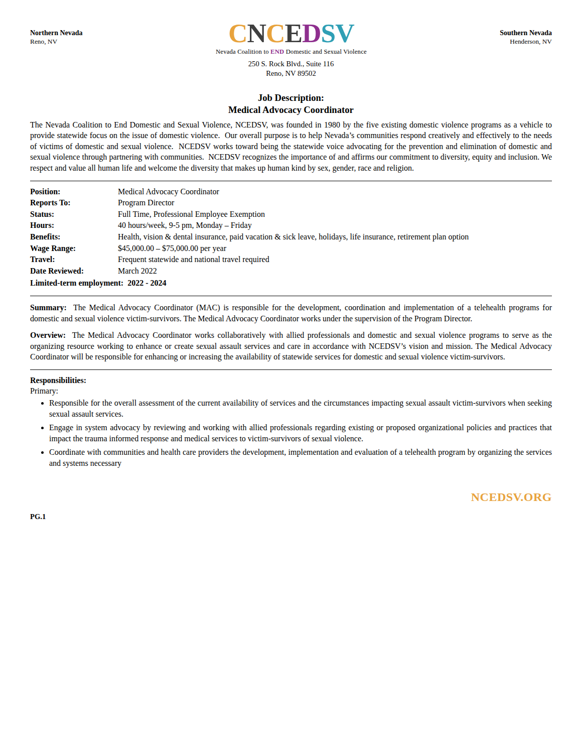Northern Nevada
Reno, NV
CNCEDSV
Nevada Coalition to END Domestic and Sexual Violence
Southern Nevada
Henderson, NV
250 S. Rock Blvd., Suite 116
Reno, NV 89502
Job Description: Medical Advocacy Coordinator
The Nevada Coalition to End Domestic and Sexual Violence, NCEDSV, was founded in 1980 by the five existing domestic violence programs as a vehicle to provide statewide focus on the issue of domestic violence. Our overall purpose is to help Nevada’s communities respond creatively and effectively to the needs of victims of domestic and sexual violence. NCEDSV works toward being the statewide voice advocating for the prevention and elimination of domestic and sexual violence through partnering with communities. NCEDSV recognizes the importance of and affirms our commitment to diversity, equity and inclusion. We respect and value all human life and welcome the diversity that makes up human kind by sex, gender, race and religion.
| Position: | Medical Advocacy Coordinator |
| Reports To: | Program Director |
| Status: | Full Time, Professional Employee Exemption |
| Hours: | 40 hours/week, 9-5 pm, Monday – Friday |
| Benefits: | Health, vision & dental insurance, paid vacation & sick leave, holidays, life insurance, retirement plan option |
| Wage Range: | $45,000.00 – $75,000.00 per year |
| Travel: | Frequent statewide and national travel required |
| Date Reviewed: | March 2022 |
Limited-term employment: 2022 - 2024
Summary: The Medical Advocacy Coordinator (MAC) is responsible for the development, coordination and implementation of a telehealth programs for domestic and sexual violence victim-survivors. The Medical Advocacy Coordinator works under the supervision of the Program Director.
Overview: The Medical Advocacy Coordinator works collaboratively with allied professionals and domestic and sexual violence programs to serve as the organizing resource working to enhance or create sexual assault services and care in accordance with NCEDSV’s vision and mission. The Medical Advocacy Coordinator will be responsible for enhancing or increasing the availability of statewide services for domestic and sexual violence victim-survivors.
Responsibilities:
Primary:
Responsible for the overall assessment of the current availability of services and the circumstances impacting sexual assault victim-survivors when seeking sexual assault services.
Engage in system advocacy by reviewing and working with allied professionals regarding existing or proposed organizational policies and practices that impact the trauma informed response and medical services to victim-survivors of sexual violence.
Coordinate with communities and health care providers the development, implementation and evaluation of a telehealth program by organizing the services and systems necessary
NCEDSV.ORG
PG.1